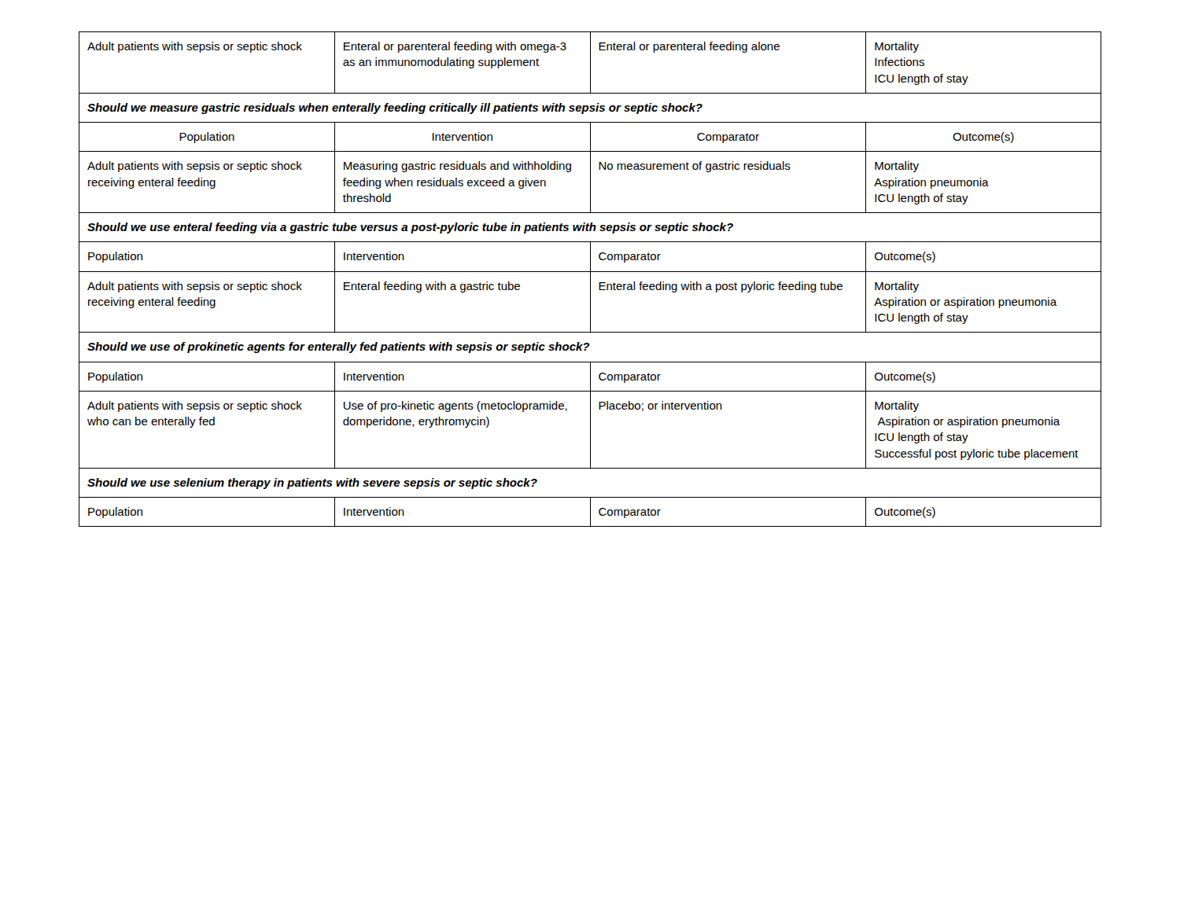| Adult patients with sepsis or septic shock | Enteral or parenteral feeding with omega-3 as an immunomodulating supplement | Enteral or parenteral feeding alone | Mortality Infections ICU length of stay |
| Should we measure gastric residuals when enterally feeding critically ill patients with sepsis or septic shock? |
| Population | Intervention | Comparator | Outcome(s) |
| Adult patients with sepsis or septic shock receiving enteral feeding | Measuring gastric residuals and withholding feeding when residuals exceed a given threshold | No measurement of gastric residuals | Mortality Aspiration pneumonia ICU length of stay |
| Should we use enteral feeding via a gastric tube versus a post-pyloric tube in patients with sepsis or septic shock? |
| Population | Intervention | Comparator | Outcome(s) |
| Adult patients with sepsis or septic shock receiving enteral feeding | Enteral feeding with a gastric tube | Enteral feeding with a post pyloric feeding tube | Mortality Aspiration or aspiration pneumonia ICU length of stay |
| Should we use of prokinetic agents for enterally fed patients with sepsis or septic shock? |
| Population | Intervention | Comparator | Outcome(s) |
| Adult patients with sepsis or septic shock who can be enterally fed | Use of pro-kinetic agents (metoclopramide, domperidone, erythromycin) | Placebo; or intervention | Mortality Aspiration or aspiration pneumonia ICU length of stay Successful post pyloric tube placement |
| Should we use selenium therapy in patients with severe sepsis or septic shock? |
| Population | Intervention | Comparator | Outcome(s) |